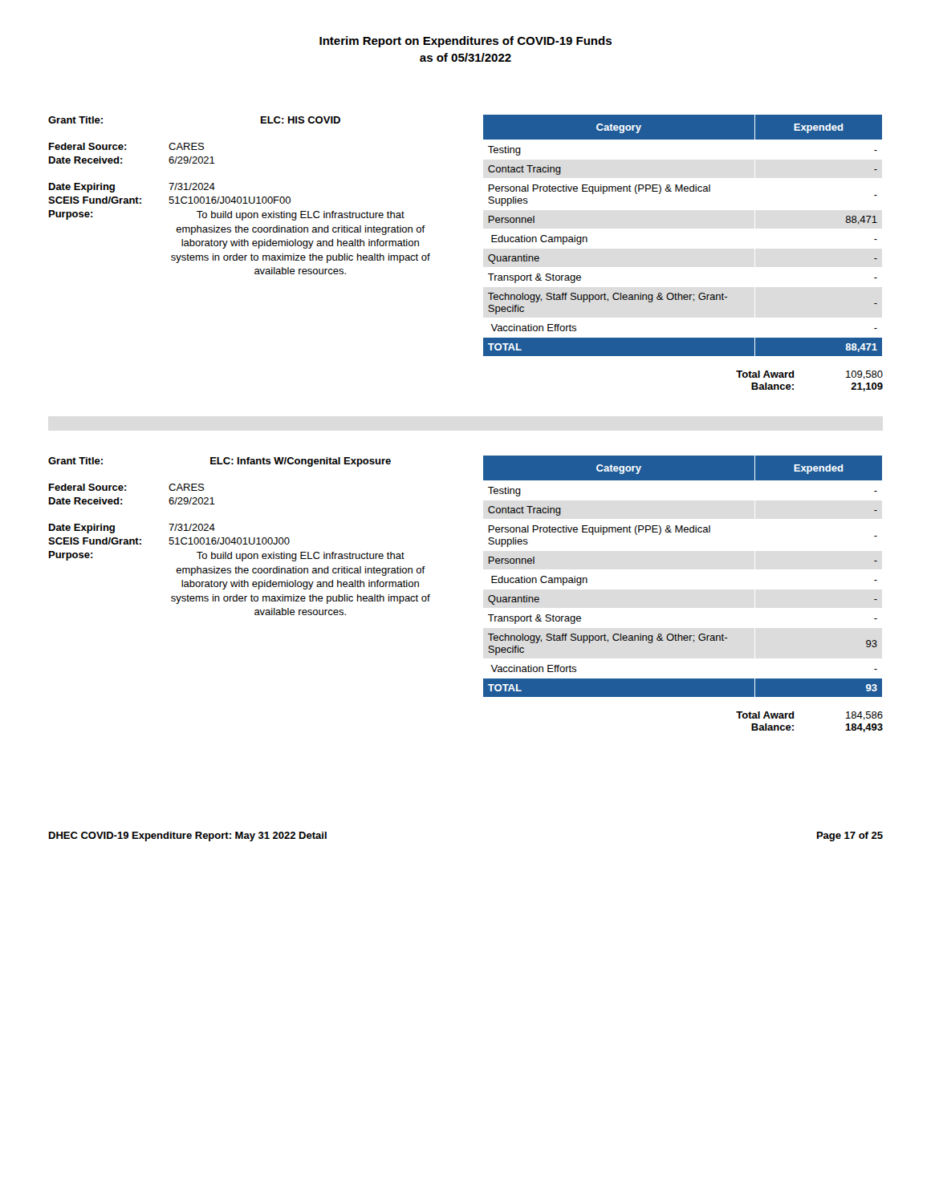Interim Report on Expenditures of COVID-19 Funds
as of 05/31/2022
Grant Title:
ELC: HIS COVID
Federal Source:
CARES
Date Received:
6/29/2021
Date Expiring
7/31/2024
SCEIS Fund/Grant:
51C10016/J0401U100F00
Purpose:
To build upon existing ELC infrastructure that emphasizes the coordination and critical integration of laboratory with epidemiology and health information systems in order to maximize the public health impact of available resources.
| Category | Expended |
| --- | --- |
| Testing | - |
| Contact Tracing | - |
| Personal Protective Equipment (PPE) & Medical Supplies | - |
| Personnel | 88,471 |
| Education Campaign | - |
| Quarantine | - |
| Transport & Storage | - |
| Technology, Staff Support, Cleaning & Other; Grant-Specific | - |
| Vaccination Efforts | - |
| TOTAL | 88,471 |
Total Award
109,580
Balance:
21,109
Grant Title:
ELC: Infants W/Congenital Exposure
Federal Source:
CARES
Date Received:
6/29/2021
Date Expiring
7/31/2024
SCEIS Fund/Grant:
51C10016/J0401U100J00
Purpose:
To build upon existing ELC infrastructure that emphasizes the coordination and critical integration of laboratory with epidemiology and health information systems in order to maximize the public health impact of available resources.
| Category | Expended |
| --- | --- |
| Testing | - |
| Contact Tracing | - |
| Personal Protective Equipment (PPE) & Medical Supplies | - |
| Personnel | - |
| Education Campaign | - |
| Quarantine | - |
| Transport & Storage | - |
| Technology, Staff Support, Cleaning & Other; Grant-Specific | 93 |
| Vaccination Efforts | - |
| TOTAL | 93 |
Total Award
184,586
Balance:
184,493
DHEC COVID-19 Expenditure Report: May 31 2022 Detail
Page 17 of 25